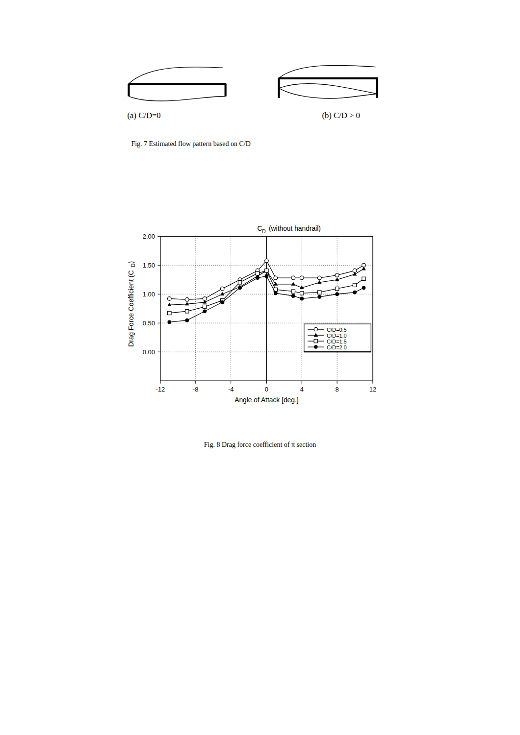(a) C/D=0
(b) C/D > 0
Fig. 7 Estimated flow pattern based on C/D
C D (without handrail) 2.00 1.50 1.00 0.50 0.00 -12 -8 -4 0 4 8 12 Angle of Attack [deg.] Drag Force Coefficient (C D ) C/D=0.5 C/D=1.0 C/D=1.5 C/D=2.0
Fig. 8 Drag force coefficient of π section